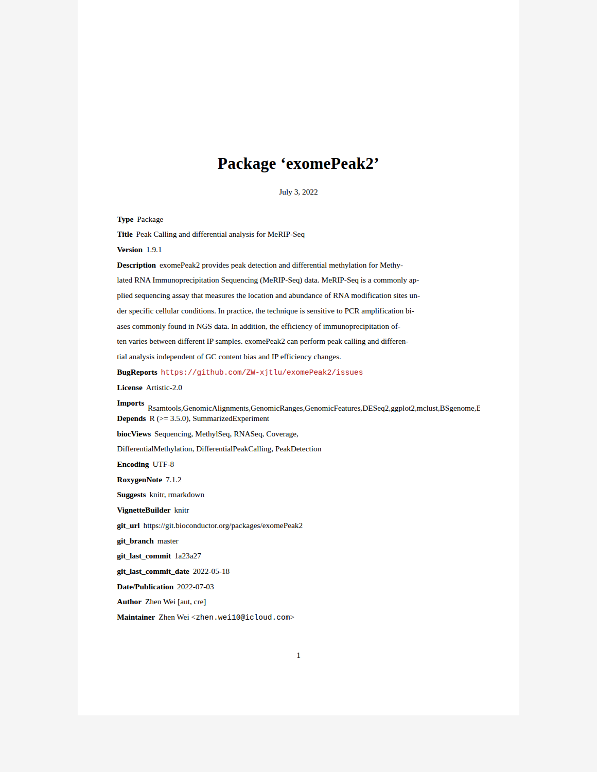Package ‘exomePeak2’
July 3, 2022
Type
Package
Title
Peak Calling and differential analysis for MeRIP-Seq
Version
1.9.1
Description
exomePeak2 provides peak detection and differential methylation for Methy-
lated RNA Immunoprecipitation Sequencing (MeRIP-Seq) data. MeRIP-Seq is a commonly ap-
plied sequencing assay that measures the location and abundance of RNA modification sites un-
der specific cellular conditions. In practice, the technique is sensitive to PCR amplification bi-
ases commonly found in NGS data. In addition, the efficiency of immunoprecipitation of-
ten varies between different IP samples. exomePeak2 can perform peak calling and differen-
tial analysis independent of GC content bias and IP efficiency changes.
BugReports
https://github.com/ZW-xjtlu/exomePeak2/issues
License
Artistic-2.0
Imports
Rsamtools,GenomicAlignments,GenomicRanges,GenomicFeatures,DESeq2,ggplot2,mclust,BSgenome,Biostrings,GenomeInfoDb
Depends
R (>= 3.5.0), SummarizedExperiment
biocViews
Sequencing, MethylSeq, RNASeq, Coverage,
DifferentialMethylation, DifferentialPeakCalling, PeakDetection
Encoding
UTF-8
RoxygenNote
7.1.2
Suggests
knitr, rmarkdown
VignetteBuilder
knitr
git_url
https://git.bioconductor.org/packages/exomePeak2
git_branch
master
git_last_commit
1a23a27
git_last_commit_date
2022-05-18
Date/Publication
2022-07-03
Author
Zhen Wei [aut, cre]
Maintainer
Zhen Wei <zhen.wei10@icloud.com>
1